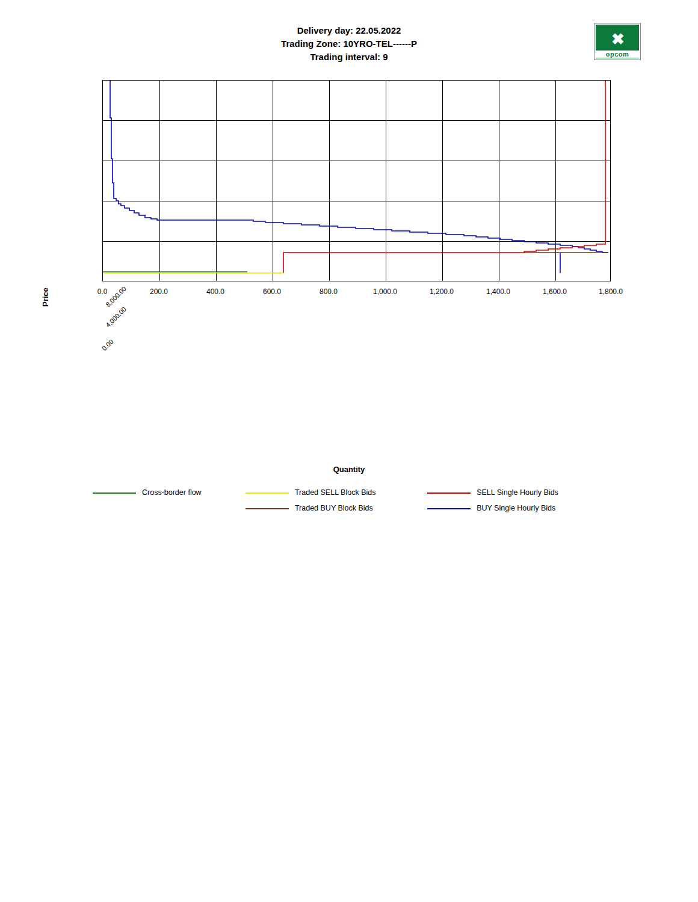Delivery day: 22.05.2022
Trading Zone: 10YRO-TEL------P
Trading interval: 9
✖
opcom
Price
20,000.00
16,000.00
12,000.00
8,000.00
4,000.00
0.00
0.0
200.0
400.0
600.0
800.0
1,000.0
1,200.0
1,400.0
1,600.0
1,800.0
Quantity
| Cross-border flow | Traded SELL Block Bids | SELL Single Hourly Bids |
| | Traded BUY Block Bids | BUY Single Hourly Bids |